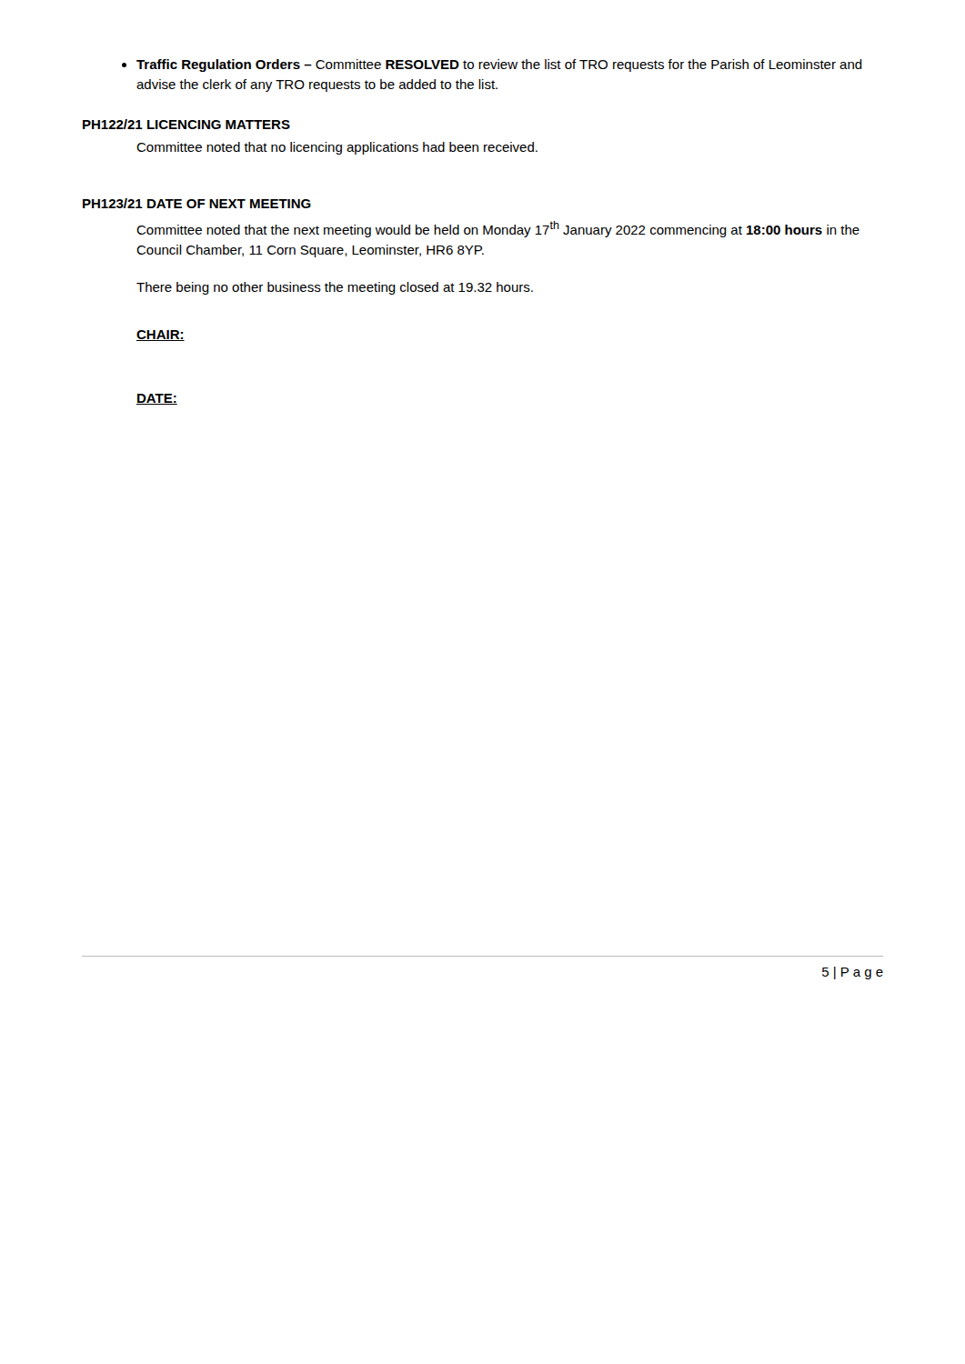Traffic Regulation Orders – Committee RESOLVED to review the list of TRO requests for the Parish of Leominster and advise the clerk of any TRO requests to be added to the list.
PH122/21 LICENCING MATTERS
Committee noted that no licencing applications had been received.
PH123/21 DATE OF NEXT MEETING
Committee noted that the next meeting would be held on Monday 17th January 2022 commencing at 18:00 hours in the Council Chamber, 11 Corn Square, Leominster, HR6 8YP.
There being no other business the meeting closed at 19.32 hours.
CHAIR:
DATE:
5 | P a g e